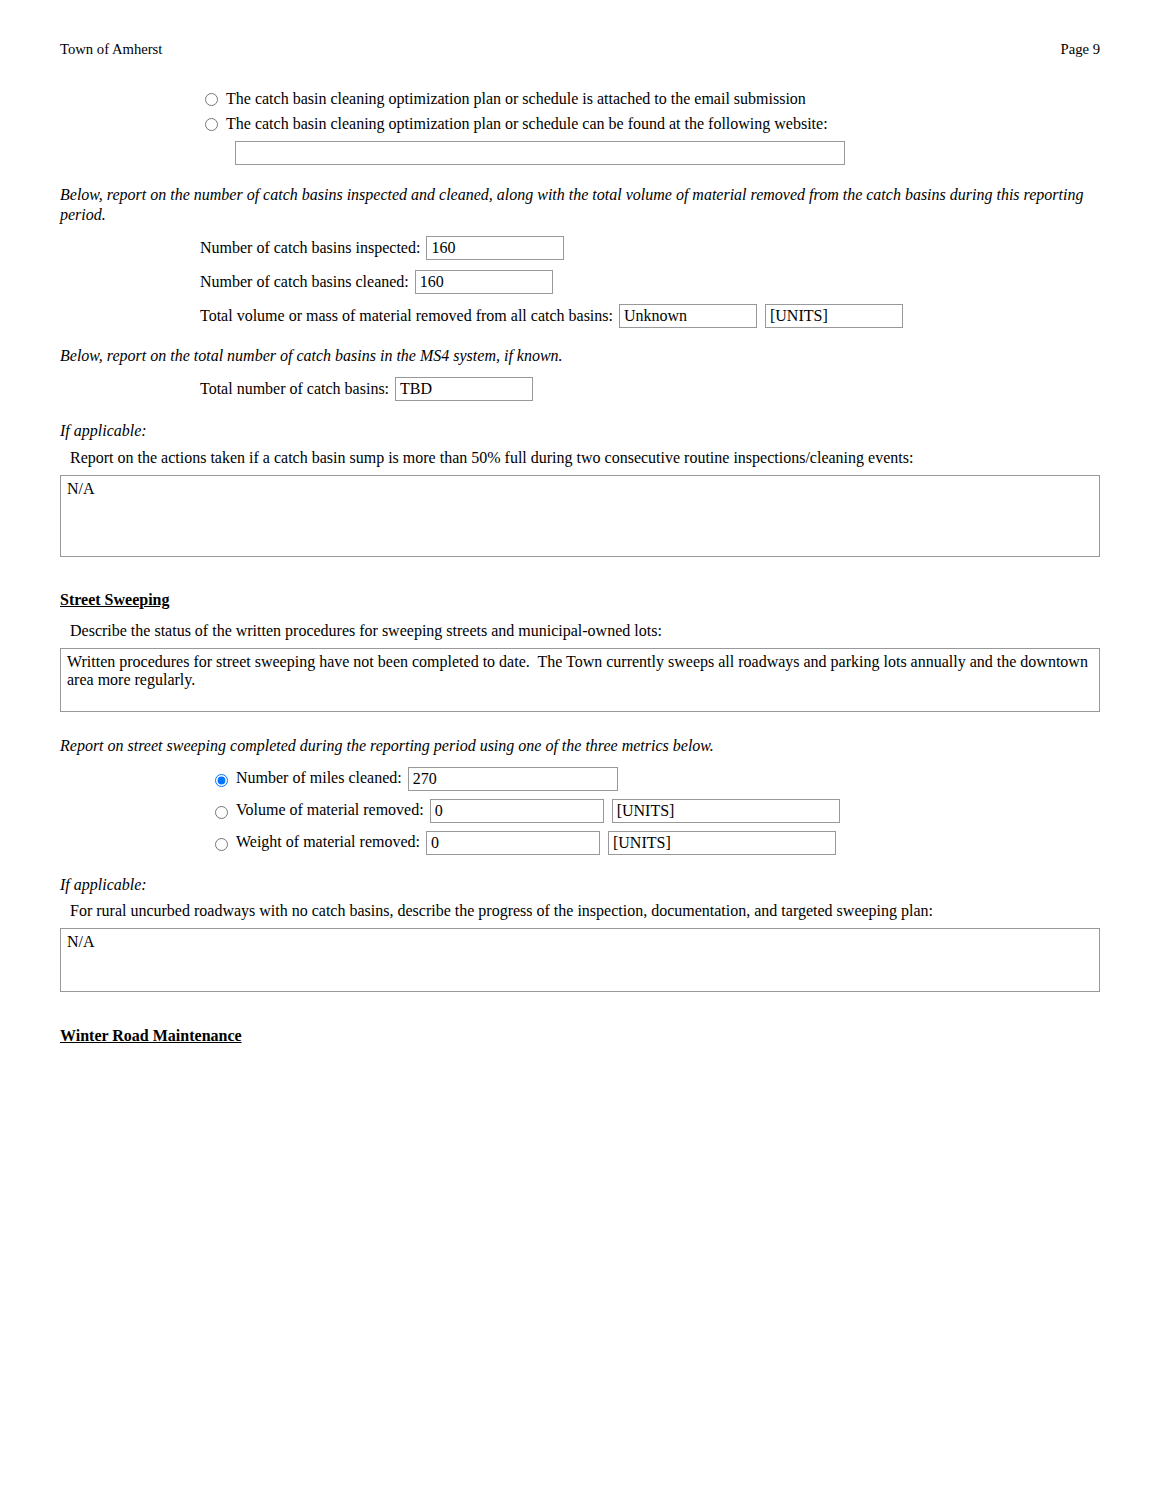Town of Amherst Page 9
The catch basin cleaning optimization plan or schedule is attached to the email submission
The catch basin cleaning optimization plan or schedule can be found at the following website:
Below, report on the number of catch basins inspected and cleaned, along with the total volume of material removed from the catch basins during this reporting period.
Number of catch basins inspected:
Number of catch basins cleaned:
Total volume or mass of material removed from all catch basins:
Below, report on the total number of catch basins in the MS4 system, if known.
Total number of catch basins:
If applicable:
Report on the actions taken if a catch basin sump is more than 50% full during two consecutive routine inspections/cleaning events:
N/A
Street Sweeping
Describe the status of the written procedures for sweeping streets and municipal-owned lots:
Written procedures for street sweeping have not been completed to date. The Town currently sweeps all roadways and parking lots annually and the downtown area more regularly.
Report on street sweeping completed during the reporting period using one of the three metrics below.
Number of miles cleaned:
Volume of material removed:
Weight of material removed:
If applicable:
For rural uncurbed roadways with no catch basins, describe the progress of the inspection, documentation, and targeted sweeping plan:
N/A
Winter Road Maintenance